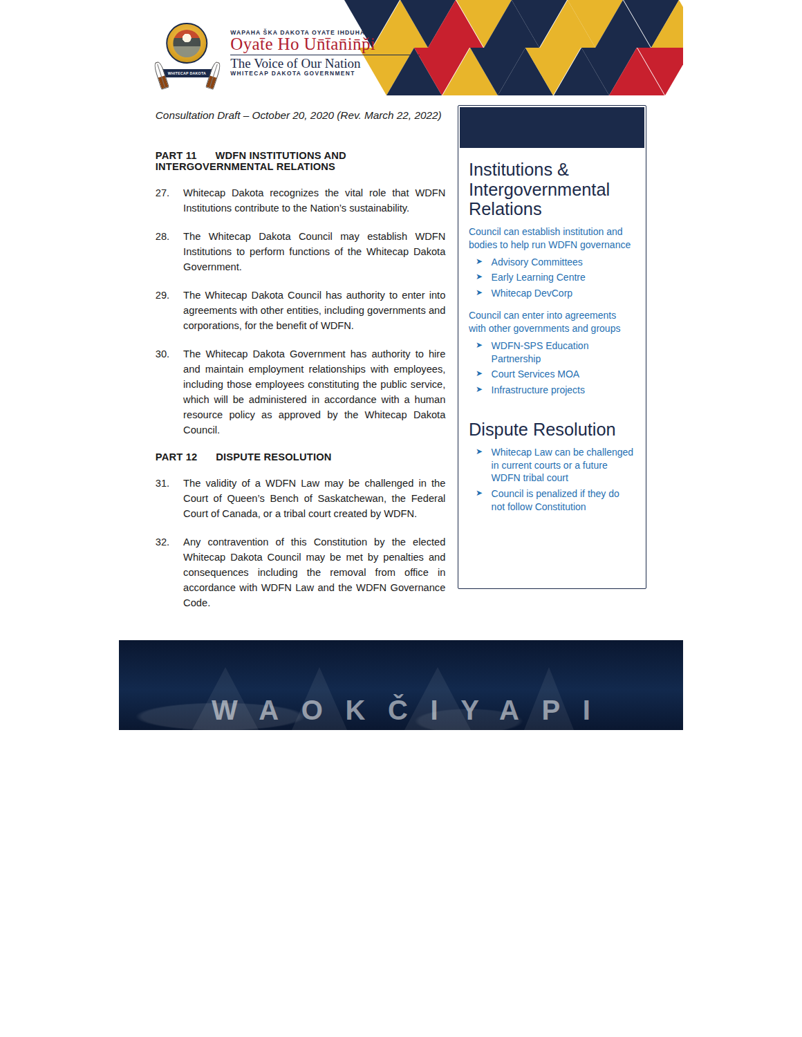WHITECAP DAKOTA
Wapaha Ška Dakota Oyate Ihduhap̌i
Oyat̄e Ho Un̄t̄an̄in̄p̌i
The Voice of Our Nation
Whitecap Dakota Government
Consultation Draft – October 20, 2020 (Rev. March 22, 2022)
PART 11 WDFN INSTITUTIONS AND INTERGOVERNMENTAL RELATIONS
27. Whitecap Dakota recognizes the vital role that WDFN Institutions contribute to the Nation’s sustainability.
28. The Whitecap Dakota Council may establish WDFN Institutions to perform functions of the Whitecap Dakota Government.
29. The Whitecap Dakota Council has authority to enter into agreements with other entities, including governments and corporations, for the benefit of WDFN.
30. The Whitecap Dakota Government has authority to hire and maintain employment relationships with employees, including those employees constituting the public service, which will be administered in accordance with a human resource policy as approved by the Whitecap Dakota Council.
PART 12 DISPUTE RESOLUTION
31. The validity of a WDFN Law may be challenged in the Court of Queen’s Bench of Saskatchewan, the Federal Court of Canada, or a tribal court created by WDFN.
32. Any contravention of this Constitution by the elected Whitecap Dakota Council may be met by penalties and consequences including the removal from office in accordance with WDFN Law and the WDFN Governance Code.
Institutions & Intergovernmental Relations
Council can establish institution and bodies to help run WDFN governance
Advisory Committees
Early Learning Centre
Whitecap DevCorp
Council can enter into agreements with other governments and groups
WDFN-SPS Education Partnership
Court Services MOA
Infrastructure projects
Dispute Resolution
Whitecap Law can be challenged in current courts or a future WDFN tribal court
Council is penalized if they do not follow Constitution
WAOKČIYAPI